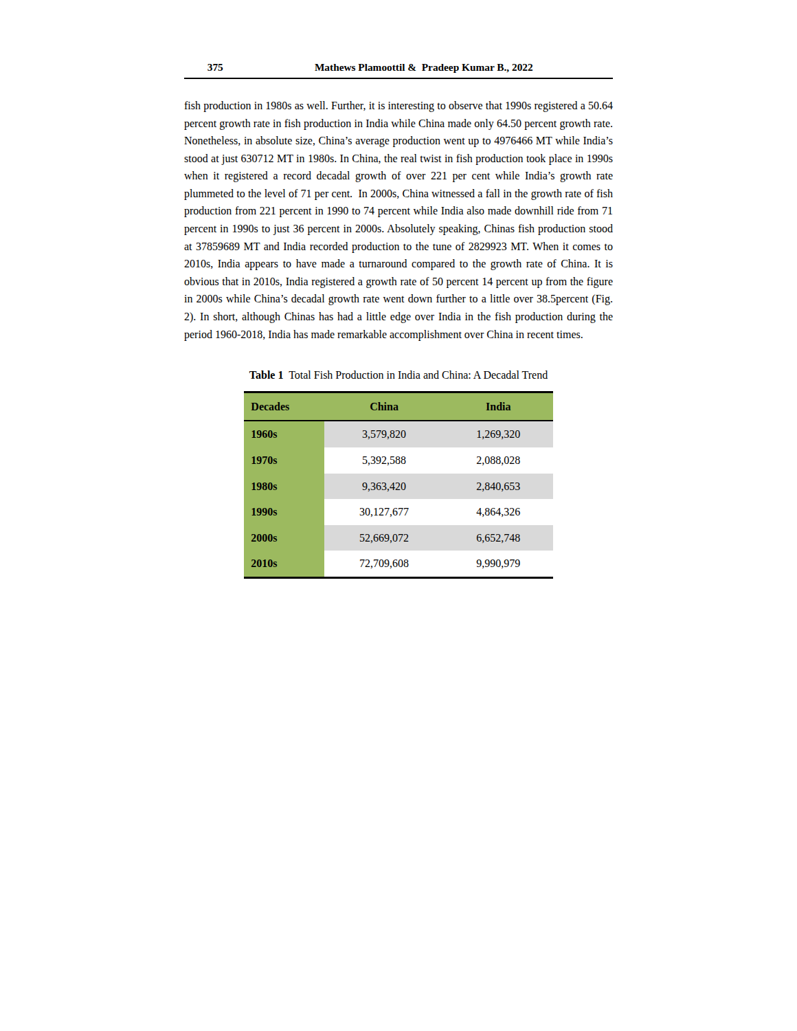375 Mathews Plamoottil & Pradeep Kumar B., 2022
fish production in 1980s as well. Further, it is interesting to observe that 1990s registered a 50.64 percent growth rate in fish production in India while China made only 64.50 percent growth rate. Nonetheless, in absolute size, China’s average production went up to 4976466 MT while India’s stood at just 630712 MT in 1980s. In China, the real twist in fish production took place in 1990s when it registered a record decadal growth of over 221 per cent while India’s growth rate plummeted to the level of 71 per cent. In 2000s, China witnessed a fall in the growth rate of fish production from 221 percent in 1990 to 74 percent while India also made downhill ride from 71 percent in 1990s to just 36 percent in 2000s. Absolutely speaking, Chinas fish production stood at 37859689 MT and India recorded production to the tune of 2829923 MT. When it comes to 2010s, India appears to have made a turnaround compared to the growth rate of China. It is obvious that in 2010s, India registered a growth rate of 50 percent 14 percent up from the figure in 2000s while China’s decadal growth rate went down further to a little over 38.5percent (Fig. 2). In short, although Chinas has had a little edge over India in the fish production during the period 1960-2018, India has made remarkable accomplishment over China in recent times.
Table 1 Total Fish Production in India and China: A Decadal Trend
| Decades | China | India |
| --- | --- | --- |
| 1960s | 3,579,820 | 1,269,320 |
| 1970s | 5,392,588 | 2,088,028 |
| 1980s | 9,363,420 | 2,840,653 |
| 1990s | 30,127,677 | 4,864,326 |
| 2000s | 52,669,072 | 6,652,748 |
| 2010s | 72,709,608 | 9,990,979 |